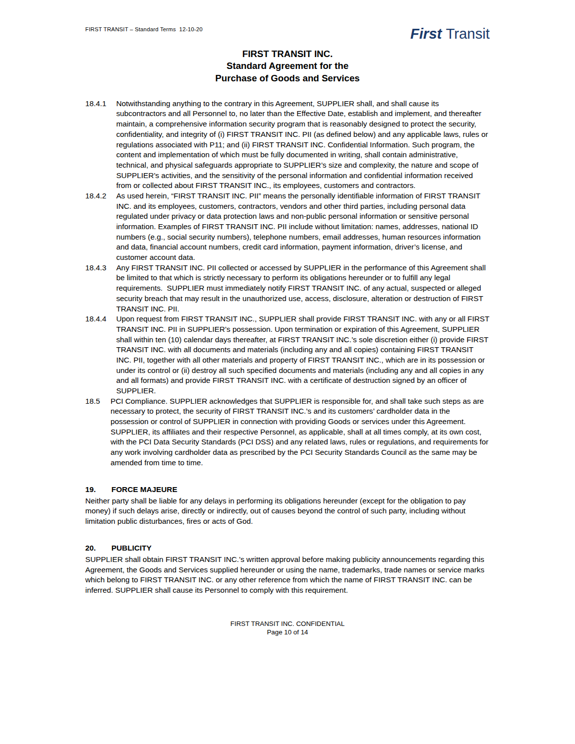FIRST TRANSIT – Standard Terms 12-10-20
First Transit
FIRST TRANSIT INC.
Standard Agreement for the
Purchase of Goods and Services
18.4.1
Notwithstanding anything to the contrary in this Agreement, SUPPLIER shall, and shall cause its subcontractors and all Personnel to, no later than the Effective Date, establish and implement, and thereafter maintain, a comprehensive information security program that is reasonably designed to protect the security, confidentiality, and integrity of (i) FIRST TRANSIT INC. PII (as defined below) and any applicable laws, rules or regulations associated with P11; and (ii) FIRST TRANSIT INC. Confidential Information. Such program, the content and implementation of which must be fully documented in writing, shall contain administrative, technical, and physical safeguards appropriate to SUPPLIER’s size and complexity, the nature and scope of SUPPLIER’s activities, and the sensitivity of the personal information and confidential information received from or collected about FIRST TRANSIT INC., its employees, customers and contractors.
18.4.2
As used herein, “FIRST TRANSIT INC. PII” means the personally identifiable information of FIRST TRANSIT INC. and its employees, customers, contractors, vendors and other third parties, including personal data regulated under privacy or data protection laws and non-public personal information or sensitive personal information. Examples of FIRST TRANSIT INC. PII include without limitation: names, addresses, national ID numbers (e.g., social security numbers), telephone numbers, email addresses, human resources information and data, financial account numbers, credit card information, payment information, driver’s license, and customer account data.
18.4.3
Any FIRST TRANSIT INC. PII collected or accessed by SUPPLIER in the performance of this Agreement shall be limited to that which is strictly necessary to perform its obligations hereunder or to fulfill any legal requirements. SUPPLIER must immediately notify FIRST TRANSIT INC. of any actual, suspected or alleged security breach that may result in the unauthorized use, access, disclosure, alteration or destruction of FIRST TRANSIT INC. PII.
18.4.4
Upon request from FIRST TRANSIT INC., SUPPLIER shall provide FIRST TRANSIT INC. with any or all FIRST TRANSIT INC. PII in SUPPLIER’s possession. Upon termination or expiration of this Agreement, SUPPLIER shall within ten (10) calendar days thereafter, at FIRST TRANSIT INC.’s sole discretion either (i) provide FIRST TRANSIT INC. with all documents and materials (including any and all copies) containing FIRST TRANSIT INC. PII, together with all other materials and property of FIRST TRANSIT INC., which are in its possession or under its control or (ii) destroy all such specified documents and materials (including any and all copies in any and all formats) and provide FIRST TRANSIT INC. with a certificate of destruction signed by an officer of SUPPLIER.
18.5
PCI Compliance. SUPPLIER acknowledges that SUPPLIER is responsible for, and shall take such steps as are necessary to protect, the security of FIRST TRANSIT INC.’s and its customers’ cardholder data in the possession or control of SUPPLIER in connection with providing Goods or services under this Agreement. SUPPLIER, its affiliates and their respective Personnel, as applicable, shall at all times comply, at its own cost, with the PCI Data Security Standards (PCI DSS) and any related laws, rules or regulations, and requirements for any work involving cardholder data as prescribed by the PCI Security Standards Council as the same may be amended from time to time.
19. FORCE MAJEURE
Neither party shall be liable for any delays in performing its obligations hereunder (except for the obligation to pay money) if such delays arise, directly or indirectly, out of causes beyond the control of such party, including without limitation public disturbances, fires or acts of God.
20. PUBLICITY
SUPPLIER shall obtain FIRST TRANSIT INC.’s written approval before making publicity announcements regarding this Agreement, the Goods and Services supplied hereunder or using the name, trademarks, trade names or service marks which belong to FIRST TRANSIT INC. or any other reference from which the name of FIRST TRANSIT INC. can be inferred. SUPPLIER shall cause its Personnel to comply with this requirement.
FIRST TRANSIT INC. CONFIDENTIAL
Page 10 of 14